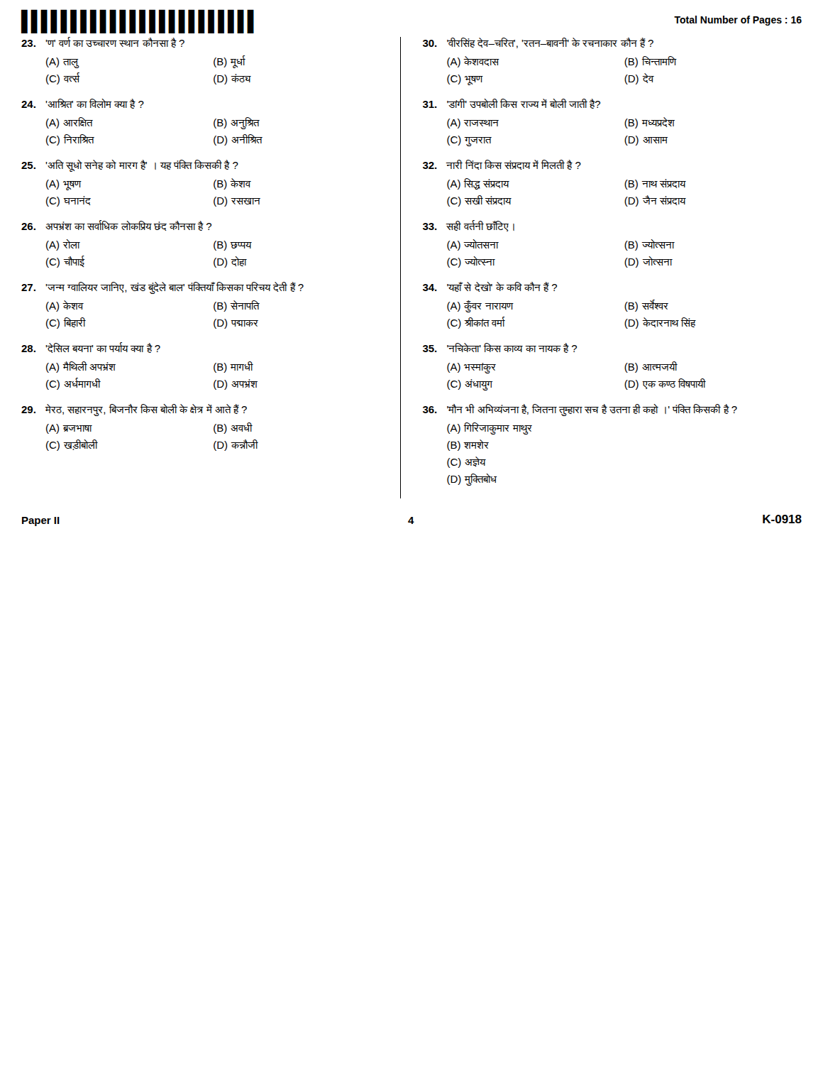▌▌▌▌▌▌▌▌▌▌▌▌▌▌▌▌▌▌▌▌▌▌▌▌
Total Number of Pages : 16
23.'ण' वर्ण का उच्चारण स्थान कौनसा है ?
(A) तालु
(B) मूर्धा
(C) वर्त्स
(D) कंठ्य
24.'आश्रित' का विलोम क्या है ?
(A) आरक्षित
(B) अनुश्रित
(C) निराश्रित
(D) अनीश्रित
25.'अति सूधो सनेह को मारग है' । यह पंक्ति किसकी है ?
(A) भूषण
(B) केशव
(C) घनानंद
(D) रसखान
26. अपभ्रंश का सर्वाधिक लोकप्रिय छंद कौनसा है ?
(A) रोला
(B) छप्पय
(C) चौपाई
(D) दोहा
27.'जन्म ग्वालियर जानिए, खंड बुंदेले बाल' पंक्तियाँ किसका परिचय देती हैं ?
(A) केशव
(B) सेनापति
(C) बिहारी
(D) पद्माकर
28.'देसिल बयना' का पर्याय क्या है ?
(A) मैथिली अपभ्रंश
(B) मागधी
(C) अर्धमागधी
(D) अपभ्रंश
29. मेरठ, सहारनपुर, बिजनौर किस बोली के क्षेत्र में आते हैं ?
(A) ब्रजभाषा
(B) अवधी
(C) खड़ीबोली
(D) कन्नौजी
30.'वीरसिंह देव–चरित', 'रतन–बावनी' के रचनाकार कौन हैं ?
(A) केशवदास
(B) चिन्तामणि
(C) भूषण
(D) देव
31.'डांगी' उपबोली किस राज्य में बोली जाती है?
(A) राजस्थान
(B) मध्यप्रदेश
(C) गुजरात
(D) आसाम
32. नारी निंदा किस संप्रदाय में मिलती है ?
(A) सिद्ध संप्रदाय
(B) नाथ संप्रदाय
(C) सखी संप्रदाय
(D) जैन संप्रदाय
33. सही वर्तनी छाँटिए।
(A) ज्योतसना
(B) ज्योत्सना
(C) ज्योत्स्ना
(D) जोत्सना
34.'यहाँ से देखो' के कवि कौन हैं ?
(A) कुँवर नारायण
(B) सर्वेश्वर
(C) श्रीकांत वर्मा
(D) केदारनाथ सिंह
35.'नचिकेता' किस काव्य का नायक है ?
(A) भस्मांकुर
(B) आत्मजयी
(C) अंधायुग
(D) एक कण्ठ विषपायी
36.'मौन भी अभिव्यंजना है, जितना तुम्हारा सच है उतना ही कहो ।' पंक्ति किसकी है ?
(A) गिरिजाकुमार माथुर
(B) शमशेर
(C) अज्ञेय
(D) मुक्तिबोध
Paper II
4
K-0918